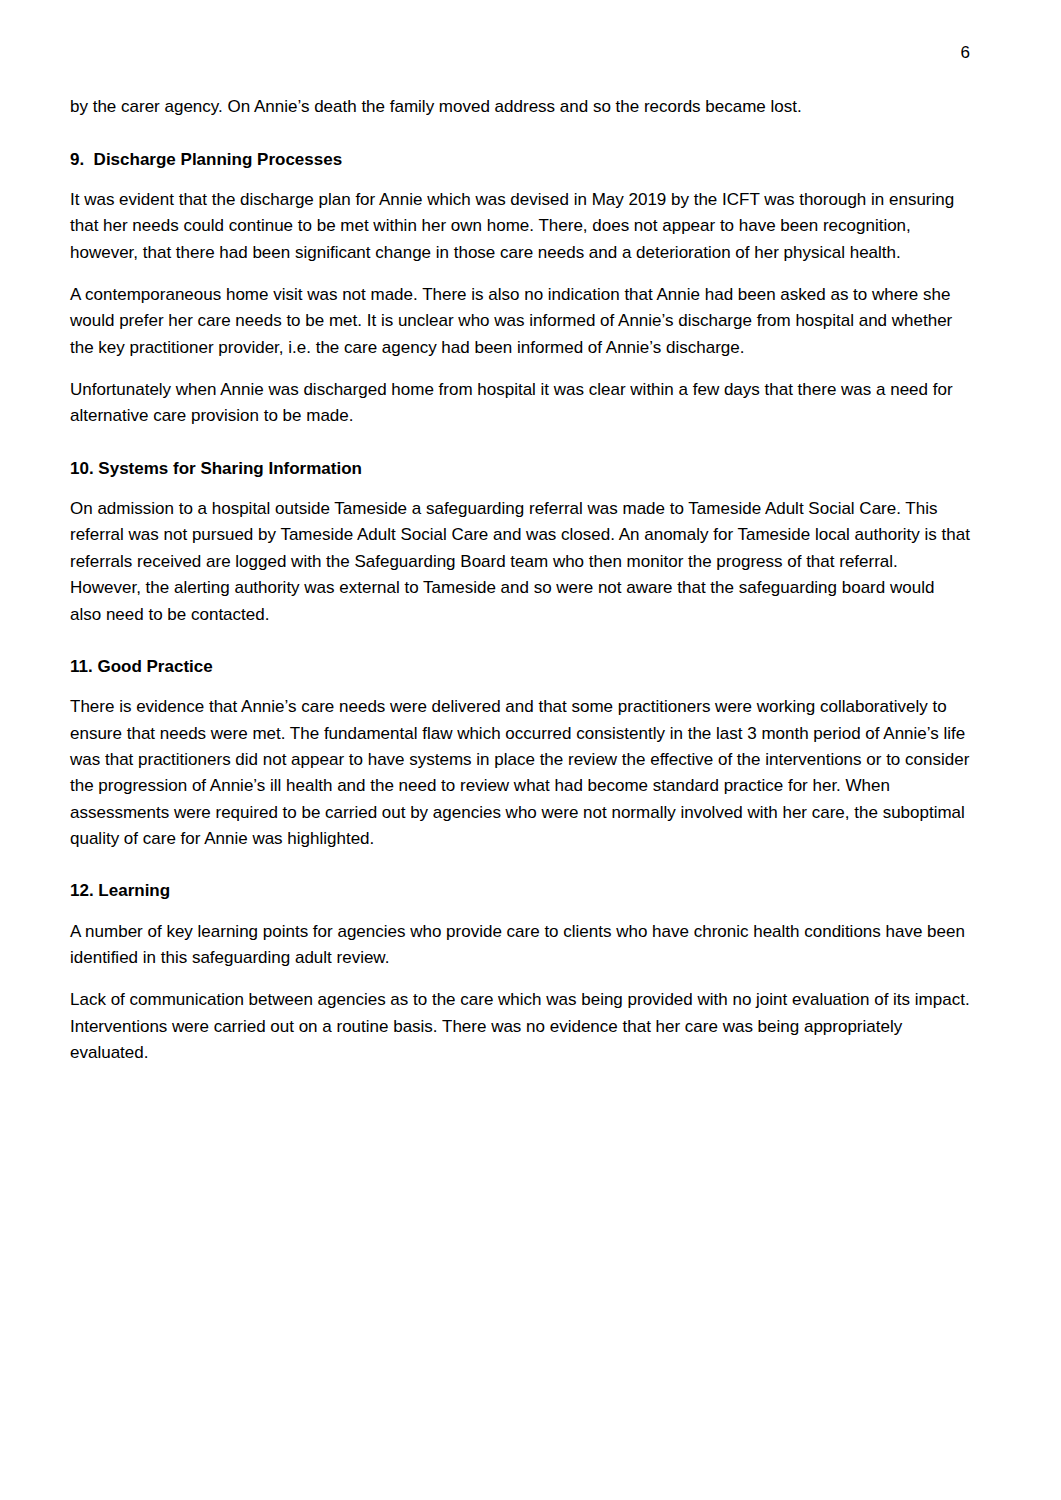6
by the carer agency. On Annie’s death the family moved address and so the records became lost.
9. Discharge Planning Processes
It was evident that the discharge plan for Annie which was devised in May 2019 by the ICFT was thorough in ensuring that her needs could continue to be met within her own home. There, does not appear to have been recognition, however, that there had been significant change in those care needs and a deterioration of her physical health.
A contemporaneous home visit was not made. There is also no indication that Annie had been asked as to where she would prefer her care needs to be met. It is unclear who was informed of Annie’s discharge from hospital and whether the key practitioner provider, i.e. the care agency had been informed of Annie’s discharge.
Unfortunately when Annie was discharged home from hospital it was clear within a few days that there was a need for alternative care provision to be made.
10. Systems for Sharing Information
On admission to a hospital outside Tameside a safeguarding referral was made to Tameside Adult Social Care. This referral was not pursued by Tameside Adult Social Care and was closed. An anomaly for Tameside local authority is that referrals received are logged with the Safeguarding Board team who then monitor the progress of that referral. However, the alerting authority was external to Tameside and so were not aware that the safeguarding board would also need to be contacted.
11. Good Practice
There is evidence that Annie’s care needs were delivered and that some practitioners were working collaboratively to ensure that needs were met. The fundamental flaw which occurred consistently in the last 3 month period of Annie’s life was that practitioners did not appear to have systems in place the review the effective of the interventions or to consider the progression of Annie’s ill health and the need to review what had become standard practice for her. When assessments were required to be carried out by agencies who were not normally involved with her care, the suboptimal quality of care for Annie was highlighted.
12. Learning
A number of key learning points for agencies who provide care to clients who have chronic health conditions have been identified in this safeguarding adult review.
Lack of communication between agencies as to the care which was being provided with no joint evaluation of its impact. Interventions were carried out on a routine basis. There was no evidence that her care was being appropriately evaluated.